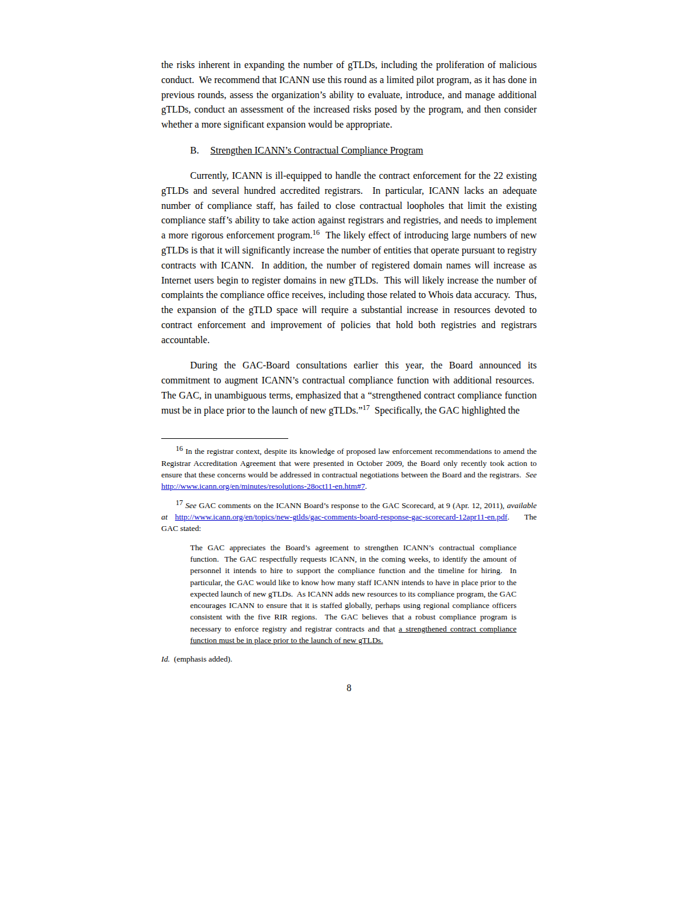the risks inherent in expanding the number of gTLDs, including the proliferation of malicious conduct. We recommend that ICANN use this round as a limited pilot program, as it has done in previous rounds, assess the organization’s ability to evaluate, introduce, and manage additional gTLDs, conduct an assessment of the increased risks posed by the program, and then consider whether a more significant expansion would be appropriate.
B. Strengthen ICANN’s Contractual Compliance Program
Currently, ICANN is ill-equipped to handle the contract enforcement for the 22 existing gTLDs and several hundred accredited registrars. In particular, ICANN lacks an adequate number of compliance staff, has failed to close contractual loopholes that limit the existing compliance staff’s ability to take action against registrars and registries, and needs to implement a more rigorous enforcement program.16 The likely effect of introducing large numbers of new gTLDs is that it will significantly increase the number of entities that operate pursuant to registry contracts with ICANN. In addition, the number of registered domain names will increase as Internet users begin to register domains in new gTLDs. This will likely increase the number of complaints the compliance office receives, including those related to Whois data accuracy. Thus, the expansion of the gTLD space will require a substantial increase in resources devoted to contract enforcement and improvement of policies that hold both registries and registrars accountable.
During the GAC-Board consultations earlier this year, the Board announced its commitment to augment ICANN’s contractual compliance function with additional resources. The GAC, in unambiguous terms, emphasized that a “strengthened contract compliance function must be in place prior to the launch of new gTLDs.”17 Specifically, the GAC highlighted the
16 In the registrar context, despite its knowledge of proposed law enforcement recommendations to amend the Registrar Accreditation Agreement that were presented in October 2009, the Board only recently took action to ensure that these concerns would be addressed in contractual negotiations between the Board and the registrars. See http://www.icann.org/en/minutes/resolutions-28oct11-en.htm#7.
17 See GAC comments on the ICANN Board’s response to the GAC Scorecard, at 9 (Apr. 12, 2011), available at http://www.icann.org/en/topics/new-gtlds/gac-comments-board-response-gac-scorecard-12apr11-en.pdf. The GAC stated:
The GAC appreciates the Board’s agreement to strengthen ICANN’s contractual compliance function. The GAC respectfully requests ICANN, in the coming weeks, to identify the amount of personnel it intends to hire to support the compliance function and the timeline for hiring. In particular, the GAC would like to know how many staff ICANN intends to have in place prior to the expected launch of new gTLDs. As ICANN adds new resources to its compliance program, the GAC encourages ICANN to ensure that it is staffed globally, perhaps using regional compliance officers consistent with the five RIR regions. The GAC believes that a robust compliance program is necessary to enforce registry and registrar contracts and that a strengthened contract compliance function must be in place prior to the launch of new gTLDs.
Id. (emphasis added).
8